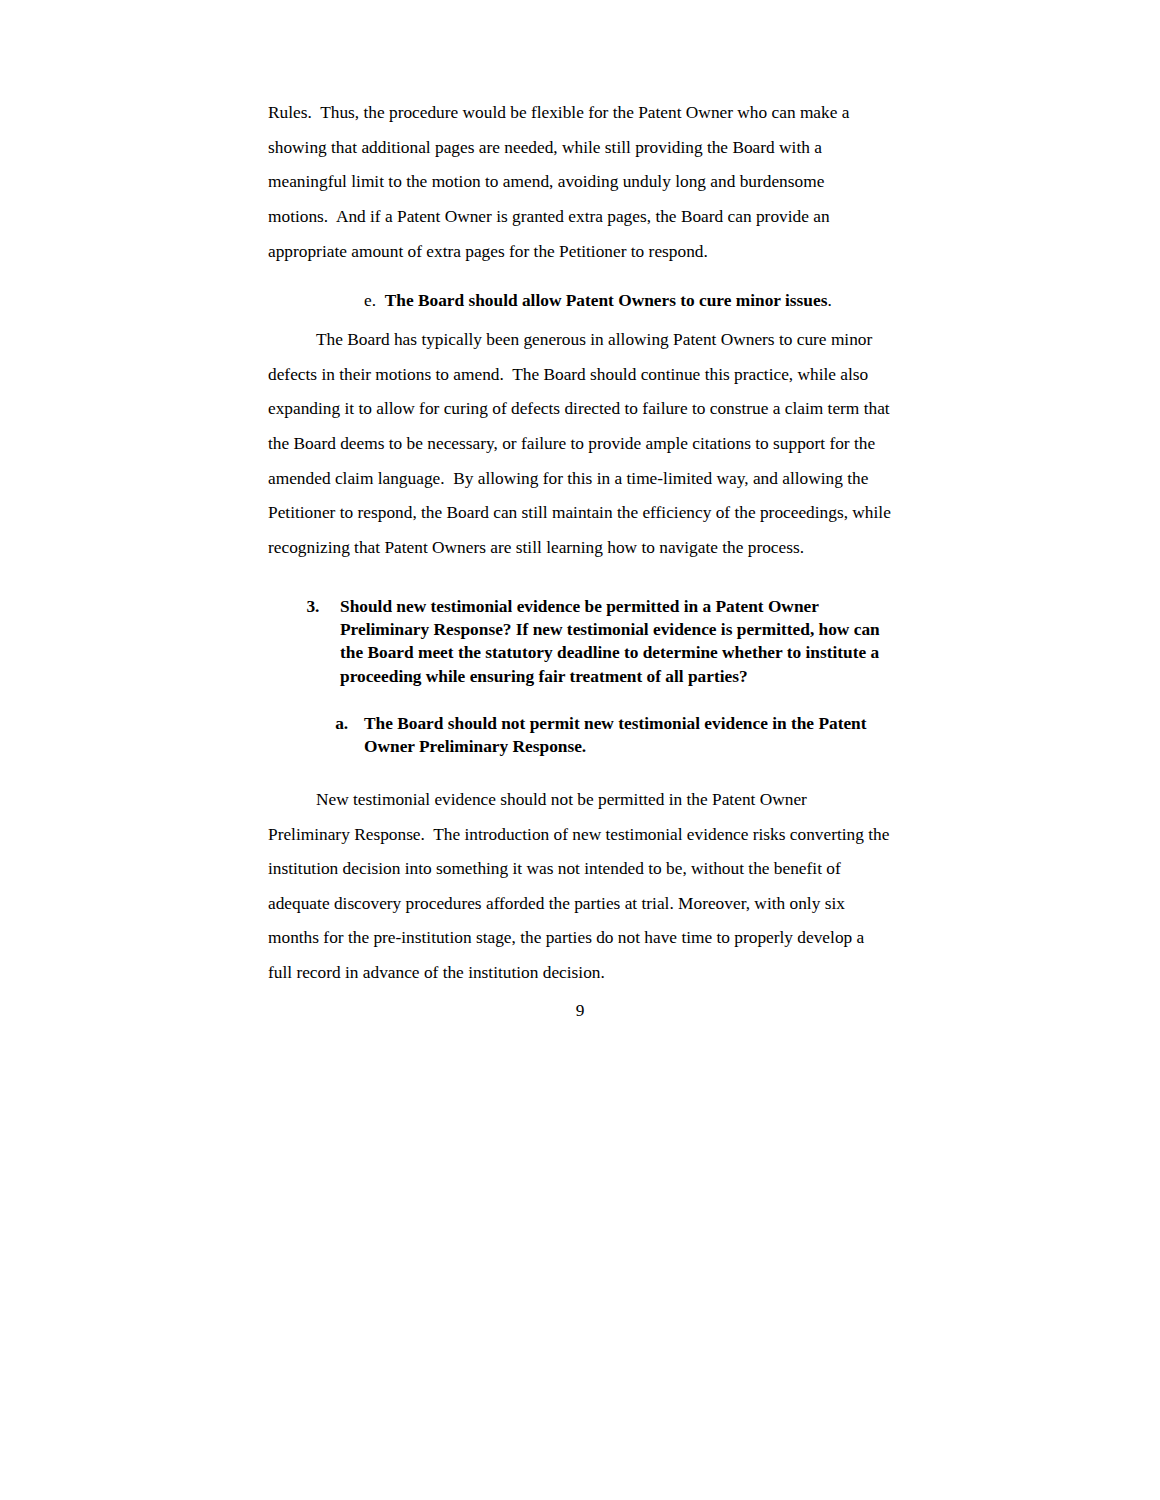Rules. Thus, the procedure would be flexible for the Patent Owner who can make a showing that additional pages are needed, while still providing the Board with a meaningful limit to the motion to amend, avoiding unduly long and burdensome motions. And if a Patent Owner is granted extra pages, the Board can provide an appropriate amount of extra pages for the Petitioner to respond.
e. The Board should allow Patent Owners to cure minor issues.
The Board has typically been generous in allowing Patent Owners to cure minor defects in their motions to amend. The Board should continue this practice, while also expanding it to allow for curing of defects directed to failure to construe a claim term that the Board deems to be necessary, or failure to provide ample citations to support for the amended claim language. By allowing for this in a time-limited way, and allowing the Petitioner to respond, the Board can still maintain the efficiency of the proceedings, while recognizing that Patent Owners are still learning how to navigate the process.
3. Should new testimonial evidence be permitted in a Patent Owner Preliminary Response? If new testimonial evidence is permitted, how can the Board meet the statutory deadline to determine whether to institute a proceeding while ensuring fair treatment of all parties?
a. The Board should not permit new testimonial evidence in the Patent Owner Preliminary Response.
New testimonial evidence should not be permitted in the Patent Owner Preliminary Response. The introduction of new testimonial evidence risks converting the institution decision into something it was not intended to be, without the benefit of adequate discovery procedures afforded the parties at trial. Moreover, with only six months for the pre-institution stage, the parties do not have time to properly develop a full record in advance of the institution decision.
9